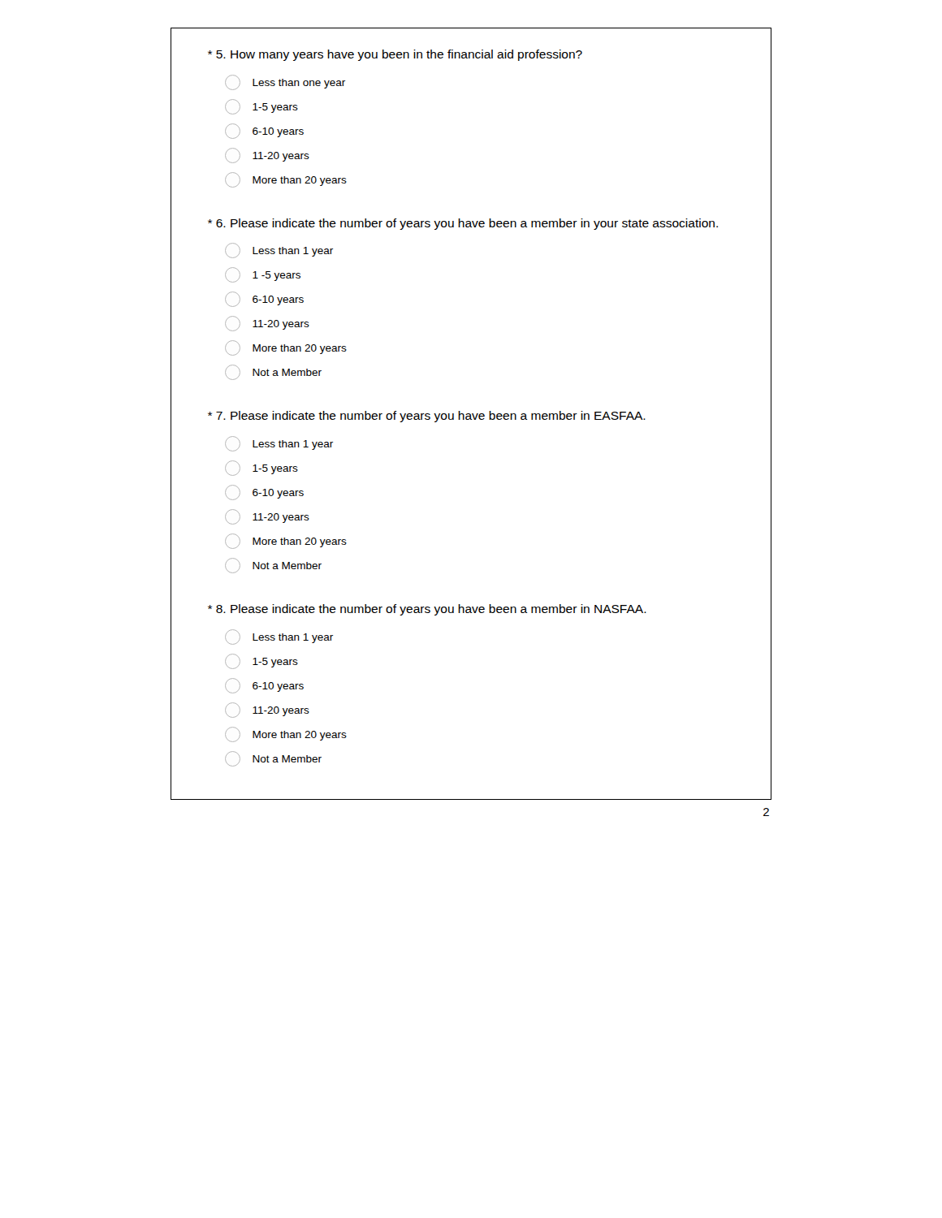* 5. How many years have you been in the financial aid profession?
Less than one year
1-5 years
6-10 years
11-20 years
More than 20 years
* 6. Please indicate the number of years you have been a member in your state association.
Less than 1 year
1 -5 years
6-10 years
11-20 years
More than 20 years
Not a Member
* 7. Please indicate the number of years you have been a member in EASFAA.
Less than 1 year
1-5 years
6-10 years
11-20 years
More than 20 years
Not a Member
* 8. Please indicate the number of years you have been a member in NASFAA.
Less than 1 year
1-5 years
6-10 years
11-20 years
More than 20 years
Not a Member
2